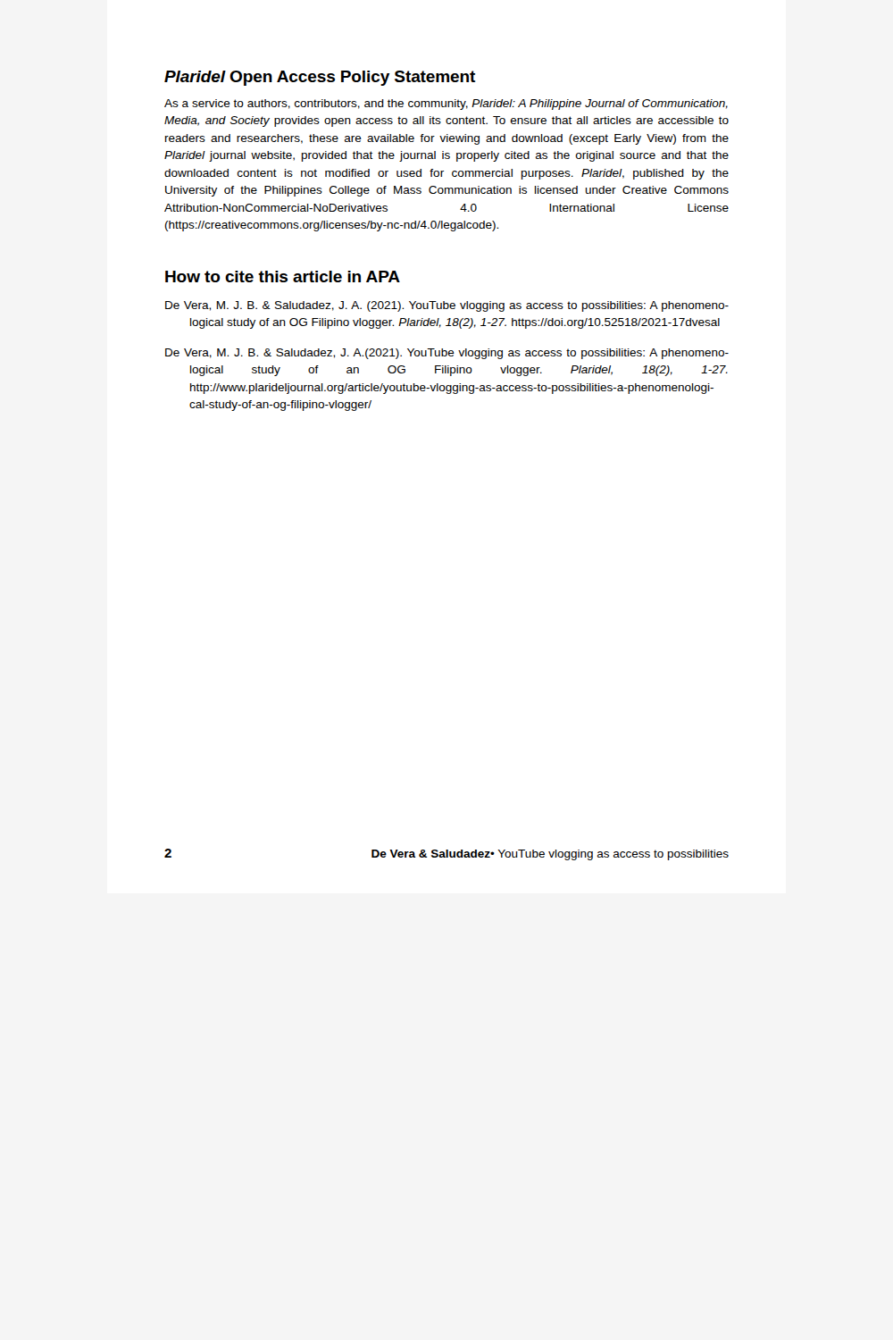Plaridel Open Access Policy Statement
As a service to authors, contributors, and the community, Plaridel: A Philippine Journal of Communication, Media, and Society provides open access to all its content. To ensure that all articles are accessible to readers and researchers, these are available for viewing and download (except Early View) from the Plaridel journal website, provided that the journal is properly cited as the original source and that the downloaded content is not modified or used for commercial purposes. Plaridel, published by the University of the Philippines College of Mass Communication is licensed under Creative Commons Attribution-NonCommercial-NoDerivatives 4.0 International License (https://creativecommons.org/licenses/by-nc-nd/4.0/legalcode).
How to cite this article in APA
De Vera, M. J. B. & Saludadez, J. A. (2021). YouTube vlogging as access to possibilities: A phenomenological study of an OG Filipino vlogger. Plaridel, 18(2), 1-27. https://doi.org/10.52518/2021-17dvesal
De Vera, M. J. B. & Saludadez, J. A.(2021). YouTube vlogging as access to possibilities: A phenomenological study of an OG Filipino vlogger. Plaridel, 18(2), 1-27. http://www.plarideljournal.org/article/youtube-vlogging-as-access-to-possibilities-a-phenomenological-study-of-an-og-filipino-vlogger/
2 De Vera & Saludadez• YouTube vlogging as access to possibilities